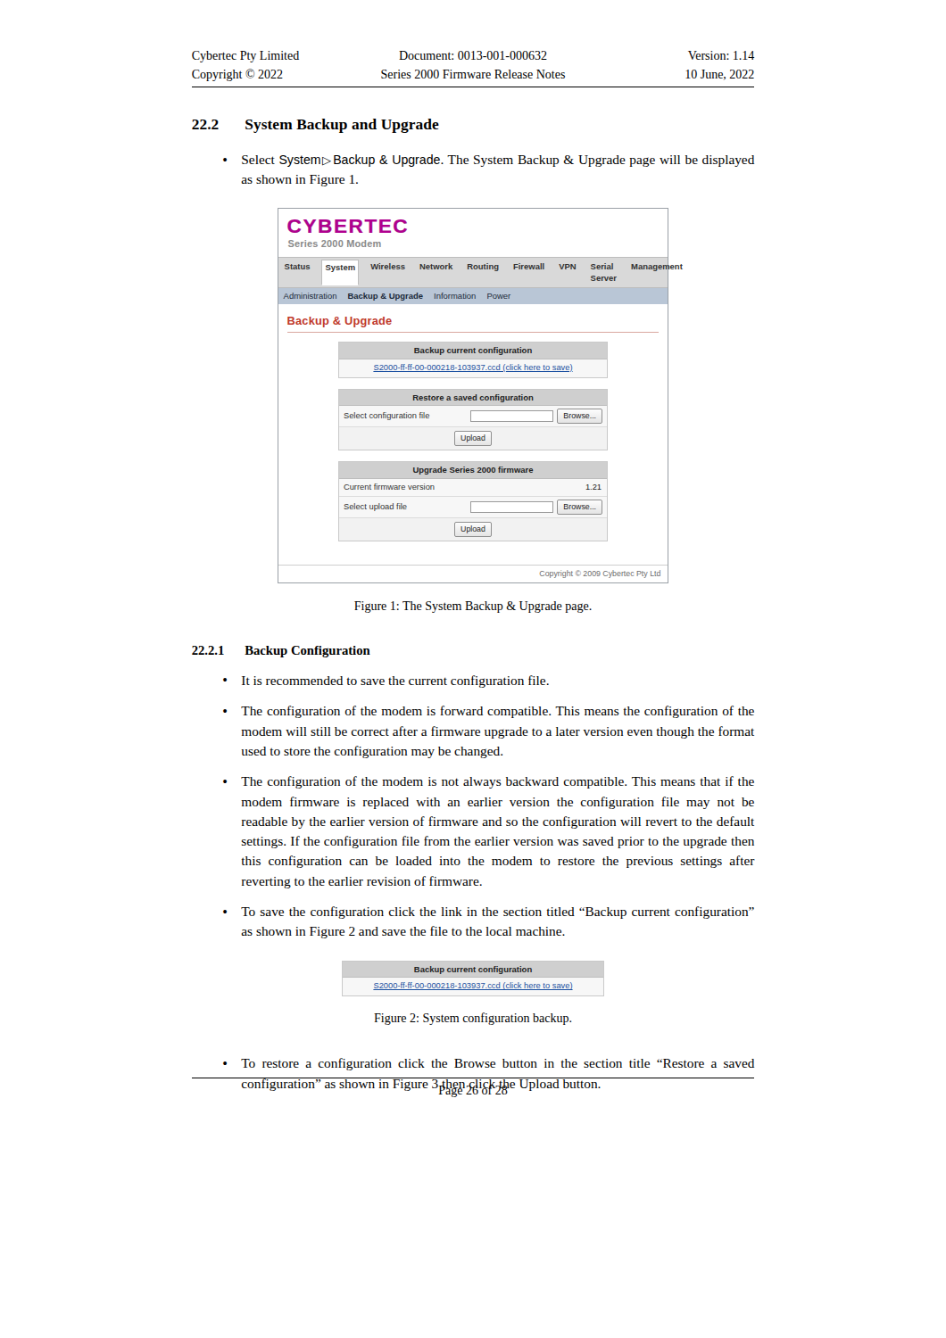| Cybertec Pty Limited | Document: 0013-001-000632 | Version: 1.14 |
| Copyright © 2022 | Series 2000 Firmware Release Notes | 10 June, 2022 |
22.2 System Backup and Upgrade
Select System▷Backup & Upgrade. The System Backup & Upgrade page will be displayed as shown in Figure 1.
CYBERTEC
Series 2000 Modem
Status System Wireless Network Routing Firewall VPN Serial Server Management
Administration Backup & Upgrade Information Power
Backup & Upgrade
Backup current configuration
S2000-ff-ff-00-000218-103937.ccd (click here to save)
Restore a saved configuration
Select configuration file
Browse...
Upload
Upgrade Series 2000 firmware
Current firmware version
1.21
Select upload file
Browse...
Upload
Copyright © 2009 Cybertec Pty Ltd
Figure 1: The System Backup & Upgrade page.
22.2.1 Backup Configuration
It is recommended to save the current configuration file.
The configuration of the modem is forward compatible. This means the configuration of the modem will still be correct after a firmware upgrade to a later version even though the format used to store the configuration may be changed.
The configuration of the modem is not always backward compatible. This means that if the modem firmware is replaced with an earlier version the configuration file may not be readable by the earlier version of firmware and so the configuration will revert to the default settings. If the configuration file from the earlier version was saved prior to the upgrade then this configuration can be loaded into the modem to restore the previous settings after reverting to the earlier revision of firmware.
To save the configuration click the link in the section titled “Backup current configuration” as shown in Figure 2 and save the file to the local machine.
Backup current configuration
S2000-ff-ff-00-000218-103937.ccd (click here to save)
Figure 2: System configuration backup.
To restore a configuration click the Browse button in the section title “Restore a saved configuration” as shown in Figure 3 then click the Upload button.
Page 26 of 28